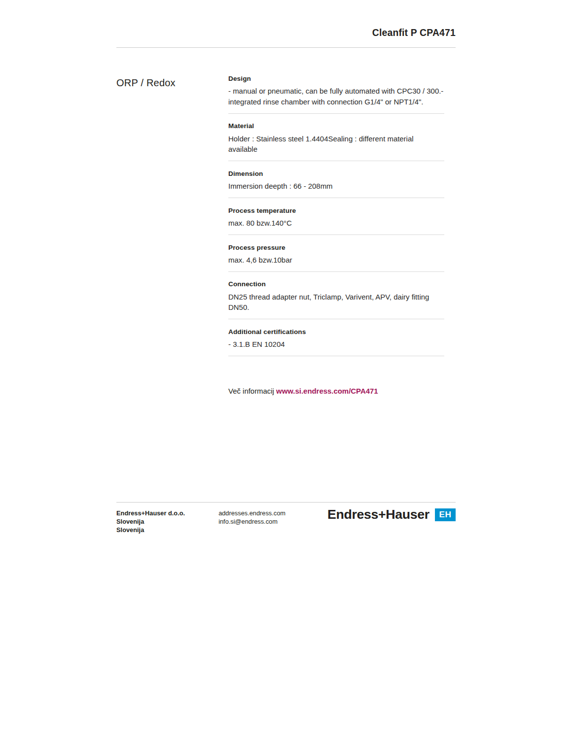Cleanfit P CPA471
ORP / Redox
Design
- manual or pneumatic, can be fully automated with CPC30 / 300.- integrated rinse chamber with connection G1/4" or NPT1/4".
Material
Holder : Stainless steel 1.4404Sealing : different material available
Dimension
Immersion deepth : 66 - 208mm
Process temperature
max. 80 bzw.140°C
Process pressure
max. 4,6 bzw.10bar
Connection
DN25 thread adapter nut, Triclamp, Varivent, APV, dairy fitting DN50.
Additional certifications
- 3.1.B EN 10204
Več informacij www.si.endress.com/CPA471
Endress+Hauser d.o.o.
Slovenija
Slovenija
addresses.endress.com
info.si@endress.com
Endress+Hauser EH